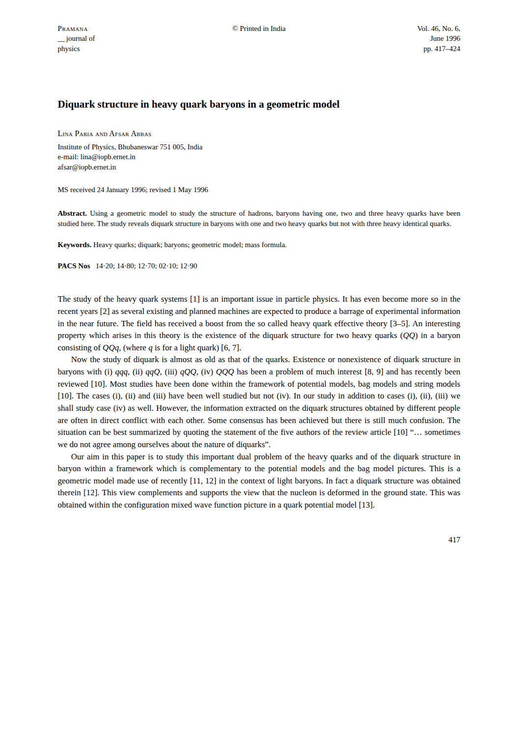Pramana
__ journal of
physics
© Printed in India
Vol. 46, No. 6,
June 1996
pp. 417–424
Diquark structure in heavy quark baryons in a geometric model
Lina Paria and Afsar Abbas
Institute of Physics, Bhubaneswar 751 005, India
e-mail: lina@iopb.ernet.in
afsar@iopb.ernet.in
MS received 24 January 1996; revised 1 May 1996
Abstract. Using a geometric model to study the structure of hadrons, baryons having one, two and three heavy quarks have been studied here. The study reveals diquark structure in baryons with one and two heavy quarks but not with three heavy identical quarks.
Keywords. Heavy quarks; diquark; baryons; geometric model; mass formula.
PACS Nos 14·20; 14·80; 12·70; 02·10; 12·90
The study of the heavy quark systems [1] is an important issue in particle physics. It has even become more so in the recent years [2] as several existing and planned machines are expected to produce a barrage of experimental information in the near future. The field has received a boost from the so called heavy quark effective theory [3–5]. An interesting property which arises in this theory is the existence of the diquark structure for two heavy quarks (QQ) in a baryon consisting of QQq, (where q is for a light quark) [6, 7].
Now the study of diquark is almost as old as that of the quarks. Existence or nonexistence of diquark structure in baryons with (i) qqq, (ii) qqQ, (iii) qQQ, (iv) QQQ has been a problem of much interest [8, 9] and has recently been reviewed [10]. Most studies have been done within the framework of potential models, bag models and string models [10]. The cases (i), (ii) and (iii) have been well studied but not (iv). In our study in addition to cases (i), (ii), (iii) we shall study case (iv) as well. However, the information extracted on the diquark structures obtained by different people are often in direct conflict with each other. Some consensus has been achieved but there is still much confusion. The situation can be best summarized by quoting the statement of the five authors of the review article [10] “… sometimes we do not agree among ourselves about the nature of diquarks”.
Our aim in this paper is to study this important dual problem of the heavy quarks and of the diquark structure in baryon within a framework which is complementary to the potential models and the bag model pictures. This is a geometric model made use of recently [11, 12] in the context of light baryons. In fact a diquark structure was obtained therein [12]. This view complements and supports the view that the nucleon is deformed in the ground state. This was obtained within the configuration mixed wave function picture in a quark potential model [13].
417